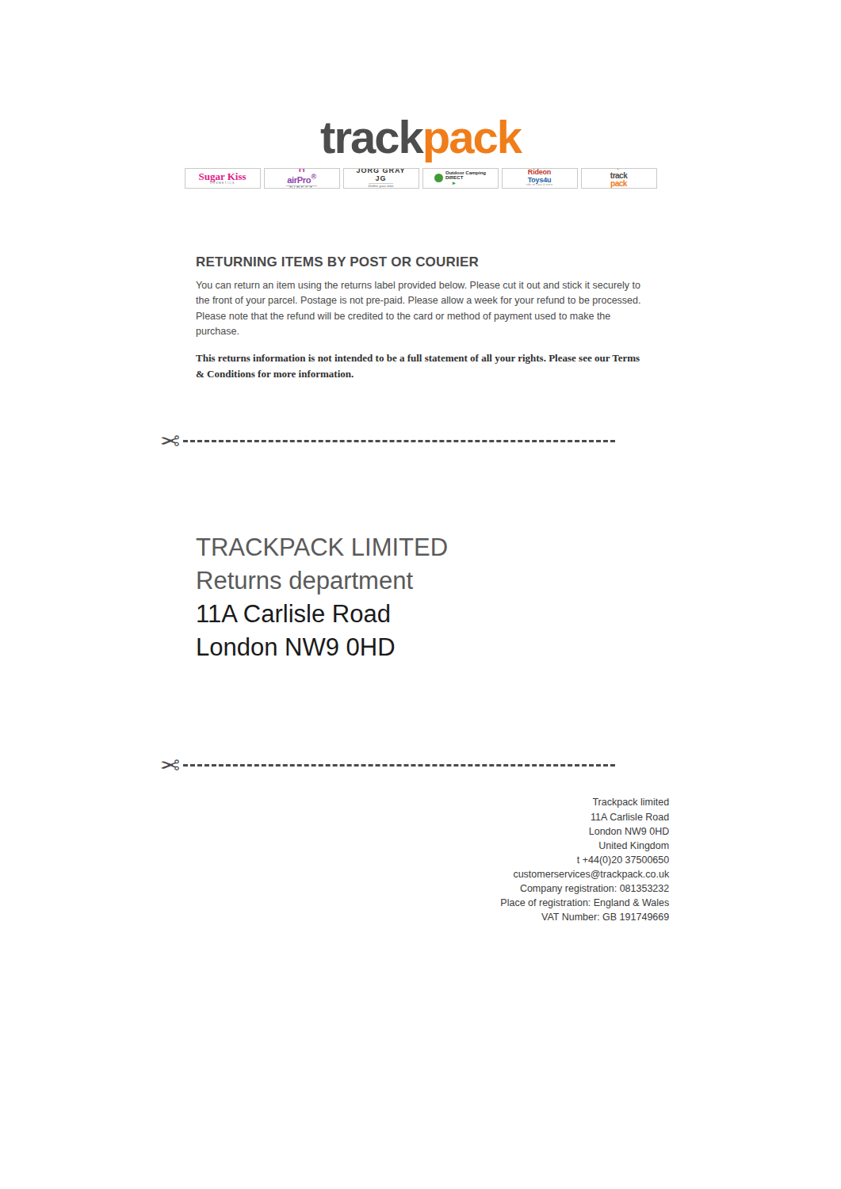track pack
Sugar Kiss cosmetics
HairPro® DIRECT
JORG GRAY JG Define your time
Outdoor Camping DIRECT ▸
RideonToys4u ride on cars & more
▸track pack shop now · pay later
RETURNING ITEMS BY POST OR COURIER
You can return an item using the returns label provided below. Please cut it out and stick it securely to the front of your parcel. Postage is not pre-paid. Please allow a week for your refund to be processed. Please note that the refund will be credited to the card or method of payment used to make the purchase.
This returns information is not intended to be a full statement of all your rights. Please see our Terms & Conditions for more information.
✂
TRACKPACK LIMITED
Returns department
11A Carlisle Road
London NW9 0HD
✂
Trackpack limited
11A Carlisle Road
London NW9 0HD
United Kingdom
t +44(0)20 37500650
customerservices@trackpack.co.uk
Company registration: 081353232
Place of registration: England & Wales
VAT Number: GB 191749669